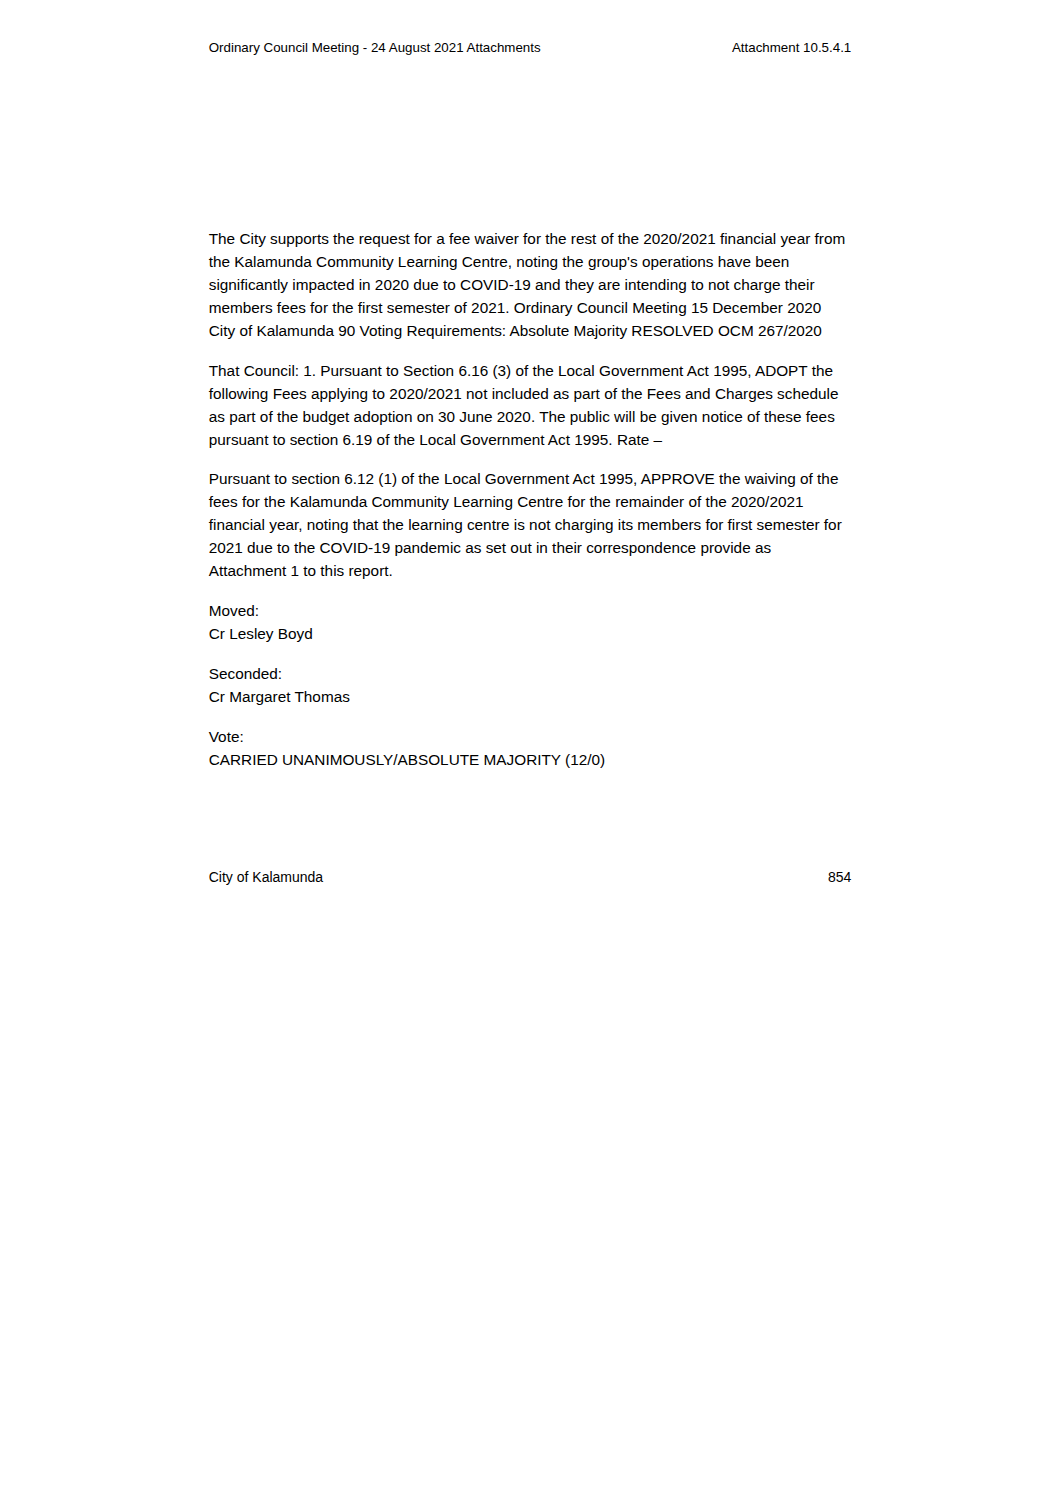Ordinary Council Meeting - 24 August 2021 Attachments
Attachment 10.5.4.1
The City supports the request for a fee waiver for the rest of the 2020/2021 financial year from the Kalamunda Community Learning Centre, noting the group's operations have been significantly impacted in 2020 due to COVID-19 and they are intending to not charge their members fees for the first semester of 2021. Ordinary Council Meeting 15 December 2020 City of Kalamunda 90 Voting Requirements: Absolute Majority RESOLVED OCM 267/2020
That Council: 1. Pursuant to Section 6.16 (3) of the Local Government Act 1995, ADOPT the following Fees applying to 2020/2021 not included as part of the Fees and Charges schedule as part of the budget adoption on 30 June 2020. The public will be given notice of these fees pursuant to section 6.19 of the Local Government Act 1995. Rate –
Pursuant to section 6.12 (1) of the Local Government Act 1995, APPROVE the waiving of the fees for the Kalamunda Community Learning Centre for the remainder of the 2020/2021 financial year, noting that the learning centre is not charging its members for first semester for 2021 due to the COVID-19 pandemic as set out in their correspondence provide as Attachment 1 to this report.
Moved:
Cr Lesley Boyd
Seconded:
Cr Margaret Thomas
Vote:
CARRIED UNANIMOUSLY/ABSOLUTE MAJORITY (12/0)
City of Kalamunda
854